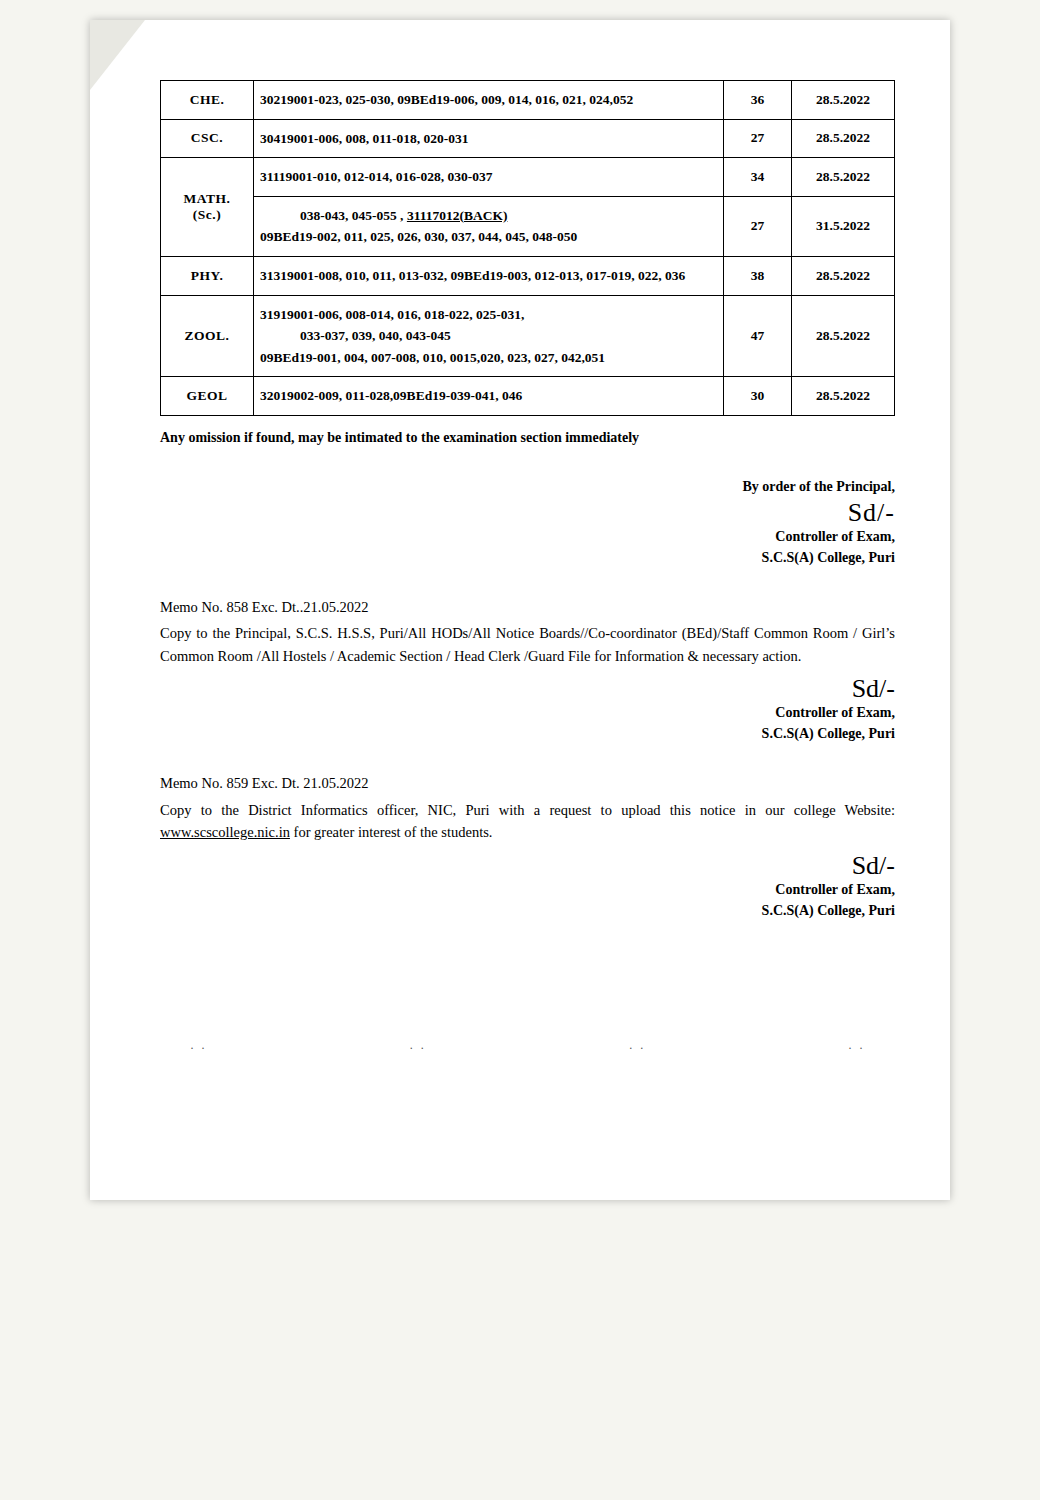| CHE. | 30219001-023, 025-030, 09BEd19-006, 009, 014, 016, 021, 024,052 | 36 | 28.5.2022 |
| CSC. | 30419001-006, 008, 011-018, 020-031 | 27 | 28.5.2022 |
| MATH. (Sc.) | 31119001-010, 012-014, 016-028, 030-037 | 34 | 28.5.2022 |
| 038-043, 045-055 , 31117012(BACK) 09BEd19-002, 011, 025, 026, 030, 037, 044, 045, 048-050 | 27 | 31.5.2022 |
| PHY. | 31319001-008, 010, 011, 013-032, 09BEd19-003, 012-013, 017-019, 022, 036 | 38 | 28.5.2022 |
| ZOOL. | 31919001-006, 008-014, 016, 018-022, 025-031, 033-037, 039, 040, 043-045 09BEd19-001, 004, 007-008, 010, 0015,020, 023, 027, 042,051 | 47 | 28.5.2022 |
| GEOL | 32019002-009, 011-028,09BEd19-039-041, 046 | 30 | 28.5.2022 |
Any omission if found, may be intimated to the examination section immediately
By order of the Principal, Sd/- Controller of Exam,
S.C.S(A) College, Puri
Memo No. 858 Exc. Dt..21.05.2022
Copy to the Principal, S.C.S. H.S.S, Puri/All HODs/All Notice Boards//Co-coordinator (BEd)/Staff Common Room / Girl’s Common Room /All Hostels / Academic Section / Head Clerk /Guard File for Information & necessary action.
Sd/- Controller of Exam,
S.C.S(A) College, Puri
Memo No. 859 Exc. Dt. 21.05.2022
Copy to the District Informatics officer, NIC, Puri with a request to upload this notice in our college Website: www.scscollege.nic.in for greater interest of the students.
Sd/- Controller of Exam,
S.C.S(A) College, Puri
· · · · · · · ·